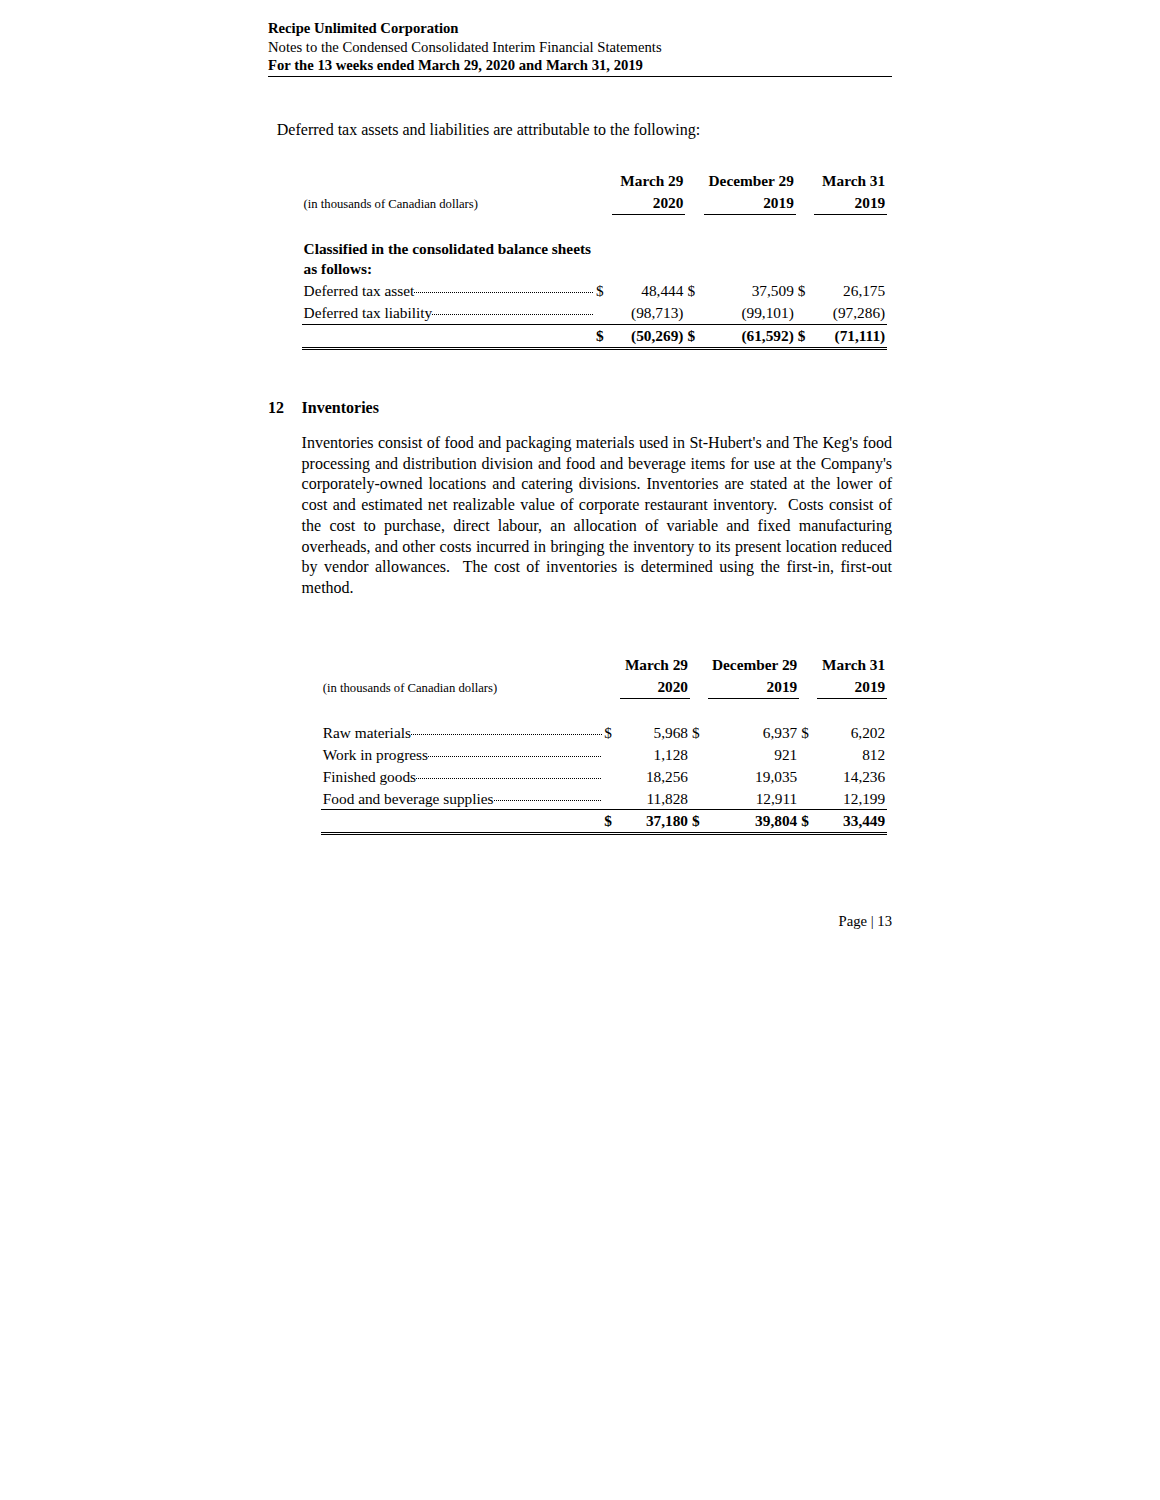Recipe Unlimited Corporation
Notes to the Condensed Consolidated Interim Financial Statements
For the 13 weeks ended March 29, 2020 and March 31, 2019
Deferred tax assets and liabilities are attributable to the following:
| | | March 29 | | December 29 | | March 31 |
| (in thousands of Canadian dollars) | | 2020 | | 2019 | | 2019 |
| Classified in the consolidated balance sheets as follows: | | | | | | |
| Deferred tax asset | $ | 48,444 | $ | 37,509 | $ | 26,175 |
| Deferred tax liability | | (98,713) | | (99,101) | | (97,286) |
| | $ | (50,269) | $ | (61,592) | $ | (71,111) |
12
Inventories
Inventories consist of food and packaging materials used in St-Hubert's and The Keg's food processing and distribution division and food and beverage items for use at the Company's corporately-owned locations and catering divisions. Inventories are stated at the lower of cost and estimated net realizable value of corporate restaurant inventory. Costs consist of the cost to purchase, direct labour, an allocation of variable and fixed manufacturing overheads, and other costs incurred in bringing the inventory to its present location reduced by vendor allowances. The cost of inventories is determined using the first-in, first-out method.
| | | March 29 | | December 29 | | March 31 |
| (in thousands of Canadian dollars) | | 2020 | | 2019 | | 2019 |
| Raw materials | $ | 5,968 | $ | 6,937 | $ | 6,202 |
| Work in progress | | 1,128 | | 921 | | 812 |
| Finished goods | | 18,256 | | 19,035 | | 14,236 |
| Food and beverage supplies | | 11,828 | | 12,911 | | 12,199 |
| | $ | 37,180 | $ | 39,804 | $ | 33,449 |
Page | 13